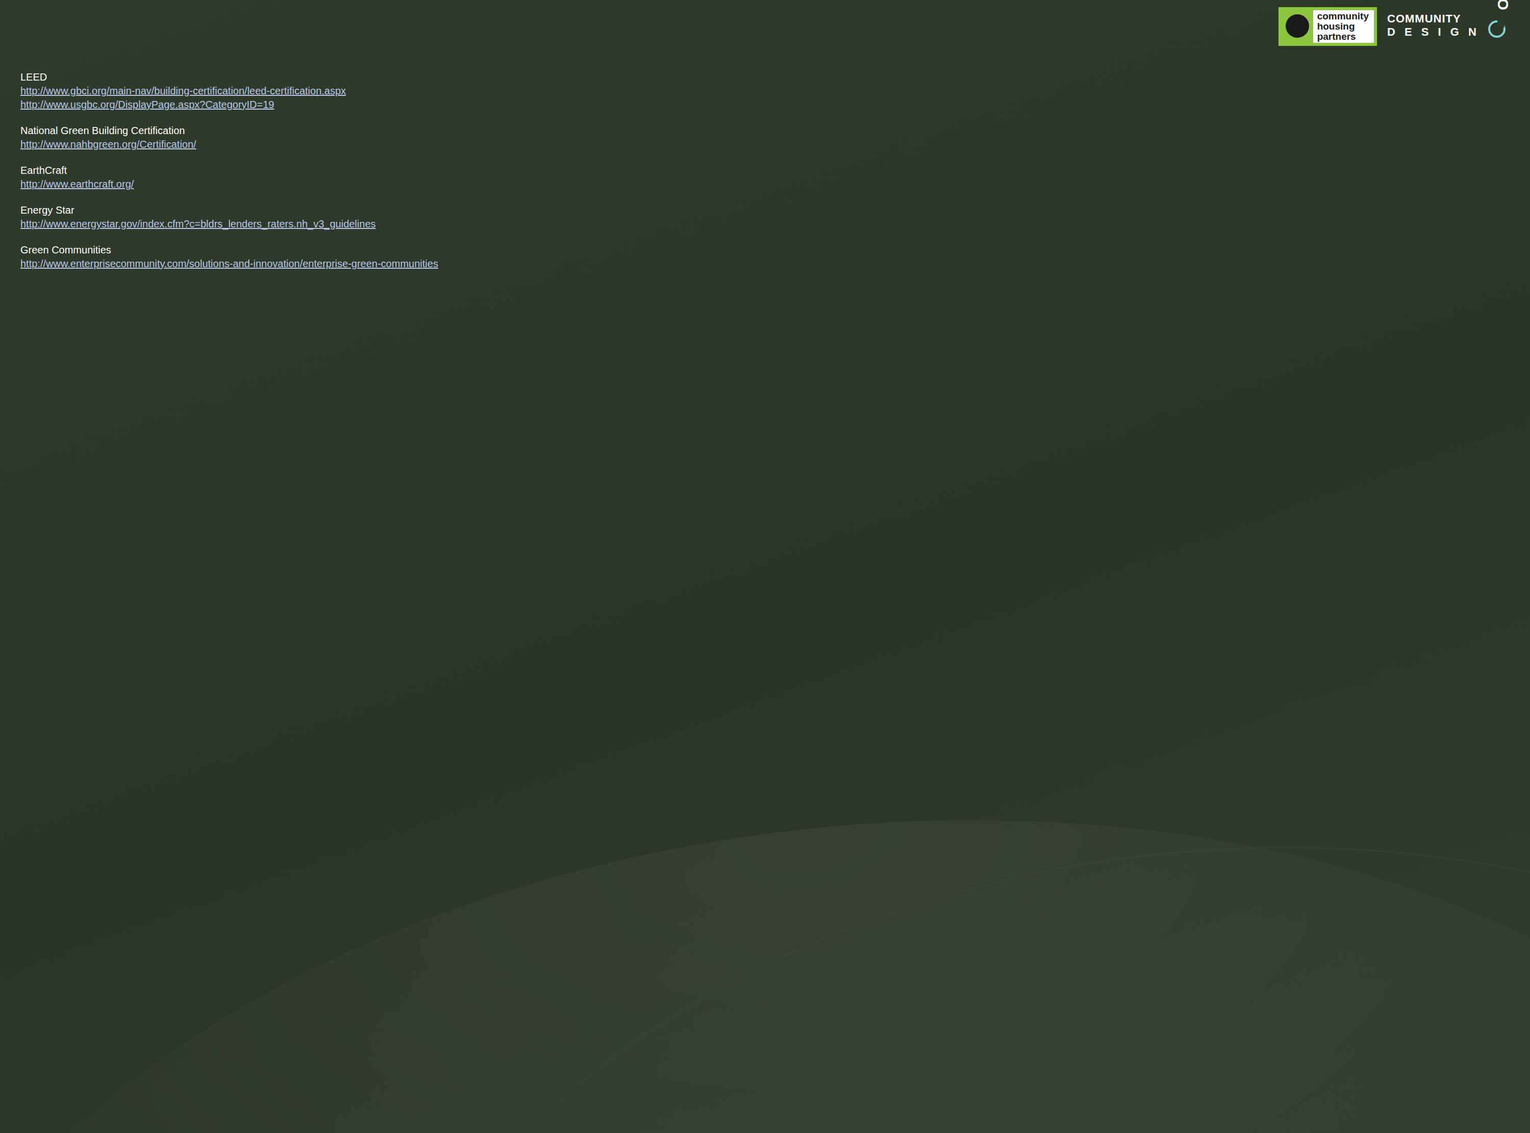community housing partners
COMMUNITY
D E S I G N
STUDIO
LEED
http://www.gbci.org/main-nav/building-certification/leed-certification.aspx http://www.usgbc.org/DisplayPage.aspx?CategoryID=19
National Green Building Certification
http://www.nahbgreen.org/Certification/
EarthCraft
http://www.earthcraft.org/
Energy Star
http://www.energystar.gov/index.cfm?c=bldrs_lenders_raters.nh_v3_guidelines
Green Communities
http://www.enterprisecommunity.com/solutions-and-innovation/enterprise-green-communities